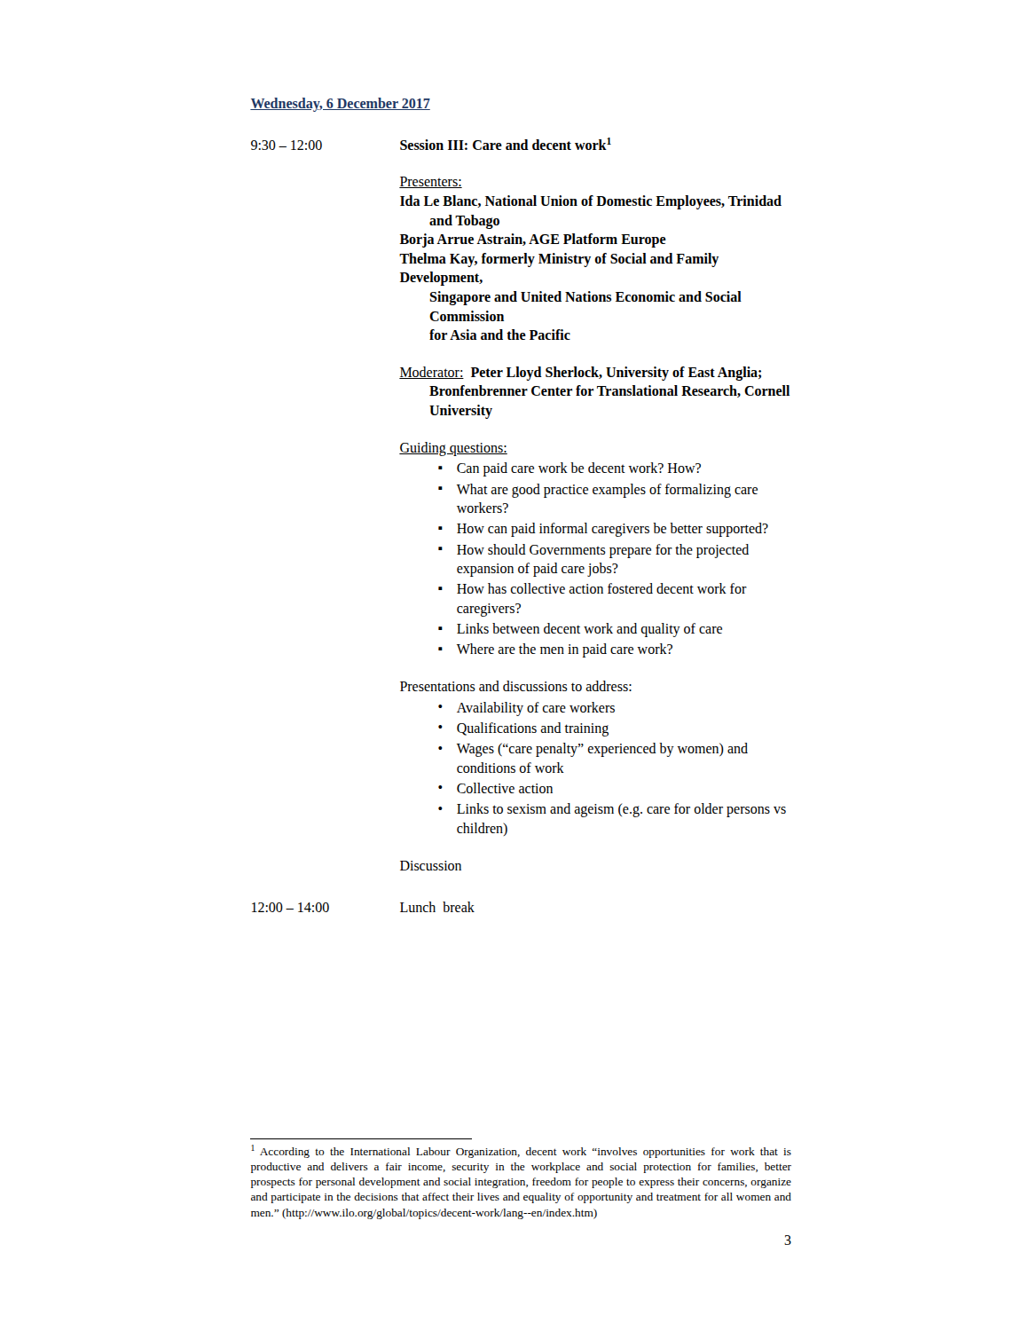Wednesday, 6 December 2017
| 9:30 – 12:00 | Session III: Care and decent work 1 Presenters: Ida Le Blanc, National Union of Domestic Employees, Trinidad and Tobago Borja Arrue Astrain, AGE Platform Europe Thelma Kay, formerly Ministry of Social and Family Development, Singapore and United Nations Economic and Social Commission for Asia and the Pacific Moderator: Peter Lloyd Sherlock, University of East Anglia; Bronfenbrenner Center for Translational Research, Cornell University Guiding questions: Can paid care work be decent work? How? What are good practice examples of formalizing care workers? How can paid informal caregivers be better supported? How should Governments prepare for the projected expansion of paid care jobs? How has collective action fostered decent work for caregivers? Links between decent work and quality of care Where are the men in paid care work? Presentations and discussions to address: Availability of care workers Qualifications and training Wages (“care penalty” experienced by women) and conditions of work Collective action Links to sexism and ageism (e.g. care for older persons vs children) Discussion |
| 12:00 – 14:00 | Lunch break |
1 According to the International Labour Organization, decent work “involves opportunities for work that is productive and delivers a fair income, security in the workplace and social protection for families, better prospects for personal development and social integration, freedom for people to express their concerns, organize and participate in the decisions that affect their lives and equality of opportunity and treatment for all women and men.” (http://www.ilo.org/global/topics/decent-work/lang--en/index.htm)
3